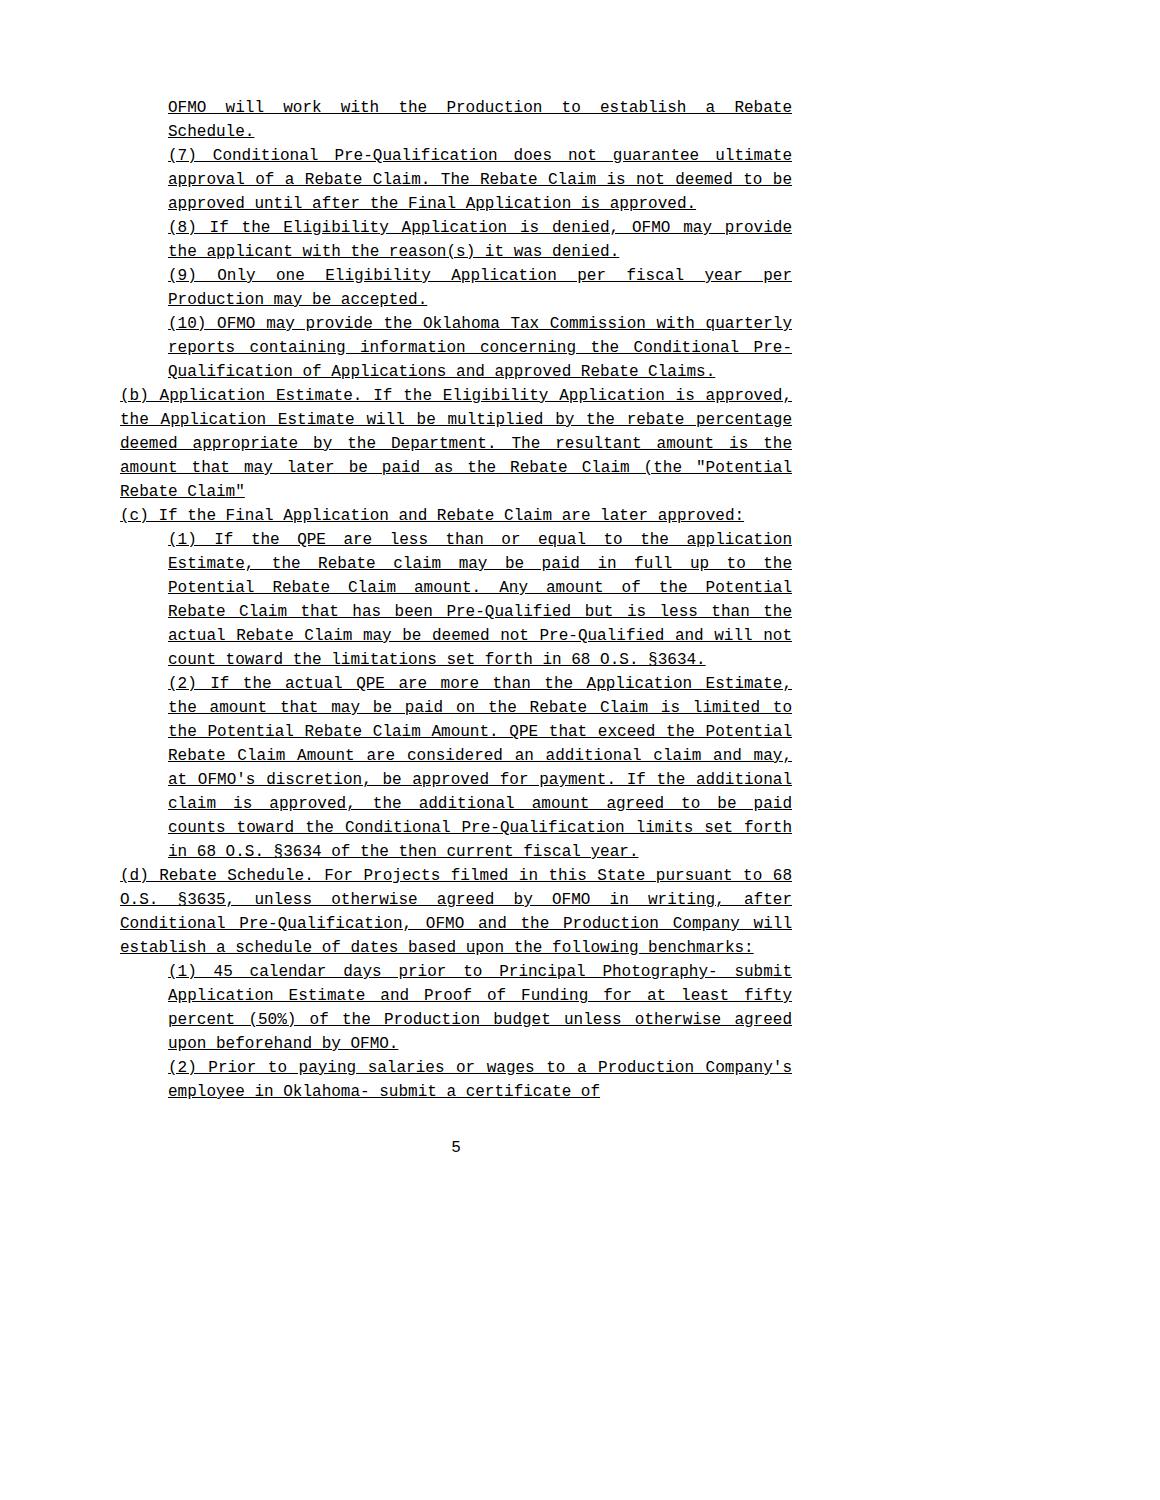OFMO will work with the Production to establish a Rebate Schedule.
(7) Conditional Pre-Qualification does not guarantee ultimate approval of a Rebate Claim. The Rebate Claim is not deemed to be approved until after the Final Application is approved.
(8) If the Eligibility Application is denied, OFMO may provide the applicant with the reason(s) it was denied.
(9) Only one Eligibility Application per fiscal year per Production may be accepted.
(10) OFMO may provide the Oklahoma Tax Commission with quarterly reports containing information concerning the Conditional Pre-Qualification of Applications and approved Rebate Claims.
(b) Application Estimate. If the Eligibility Application is approved, the Application Estimate will be multiplied by the rebate percentage deemed appropriate by the Department. The resultant amount is the amount that may later be paid as the Rebate Claim (the "Potential Rebate Claim"
(c) If the Final Application and Rebate Claim are later approved:
(1) If the QPE are less than or equal to the application Estimate, the Rebate claim may be paid in full up to the Potential Rebate Claim amount. Any amount of the Potential Rebate Claim that has been Pre-Qualified but is less than the actual Rebate Claim may be deemed not Pre-Qualified and will not count toward the limitations set forth in 68 O.S. §3634.
(2) If the actual QPE are more than the Application Estimate, the amount that may be paid on the Rebate Claim is limited to the Potential Rebate Claim Amount. QPE that exceed the Potential Rebate Claim Amount are considered an additional claim and may, at OFMO's discretion, be approved for payment. If the additional claim is approved, the additional amount agreed to be paid counts toward the Conditional Pre-Qualification limits set forth in 68 O.S. §3634 of the then current fiscal year.
(d) Rebate Schedule. For Projects filmed in this State pursuant to 68 O.S. §3635, unless otherwise agreed by OFMO in writing, after Conditional Pre-Qualification, OFMO and the Production Company will establish a schedule of dates based upon the following benchmarks:
(1) 45 calendar days prior to Principal Photography- submit Application Estimate and Proof of Funding for at least fifty percent (50%) of the Production budget unless otherwise agreed upon beforehand by OFMO.
(2) Prior to paying salaries or wages to a Production Company's employee in Oklahoma- submit a certificate of
5